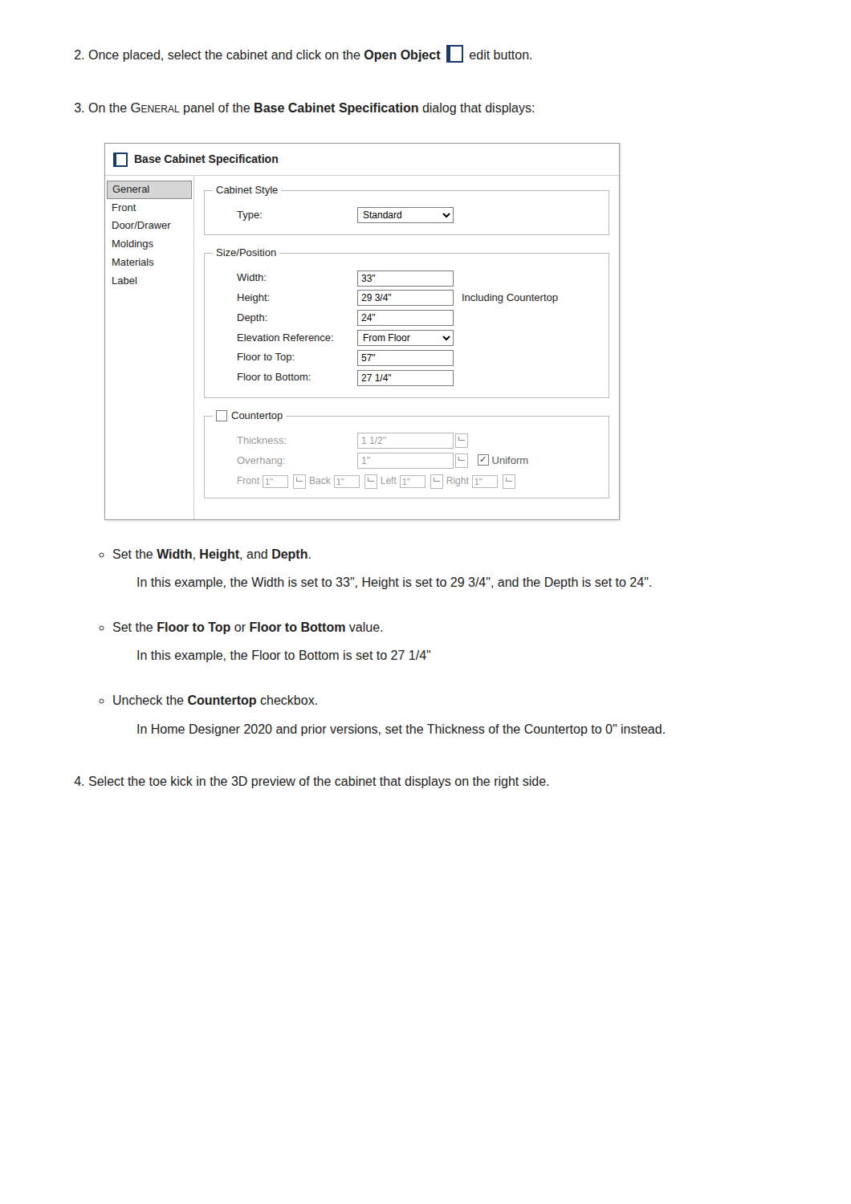Once placed, select the cabinet and click on the Open Object edit button.
On the General panel of the Base Cabinet Specification dialog that displays:
Base Cabinet Specification
General
Front
Door/Drawer
Moldings
Materials
Label
Cabinet Style
Type: Standard
Size/Position
Width:
Height: Including Countertop
Depth:
Elevation Reference: From Floor
Floor to Top:
Floor to Bottom:
Countertop
Thickness:
Overhang: Uniform
Front Back Left Right
Set the Width, Height, and Depth.
In this example, the Width is set to 33", Height is set to 29 3/4", and the Depth is set to 24".
Set the Floor to Top or Floor to Bottom value.
In this example, the Floor to Bottom is set to 27 1/4"
Uncheck the Countertop checkbox.
In Home Designer 2020 and prior versions, set the Thickness of the Countertop to 0" instead.
Select the toe kick in the 3D preview of the cabinet that displays on the right side.